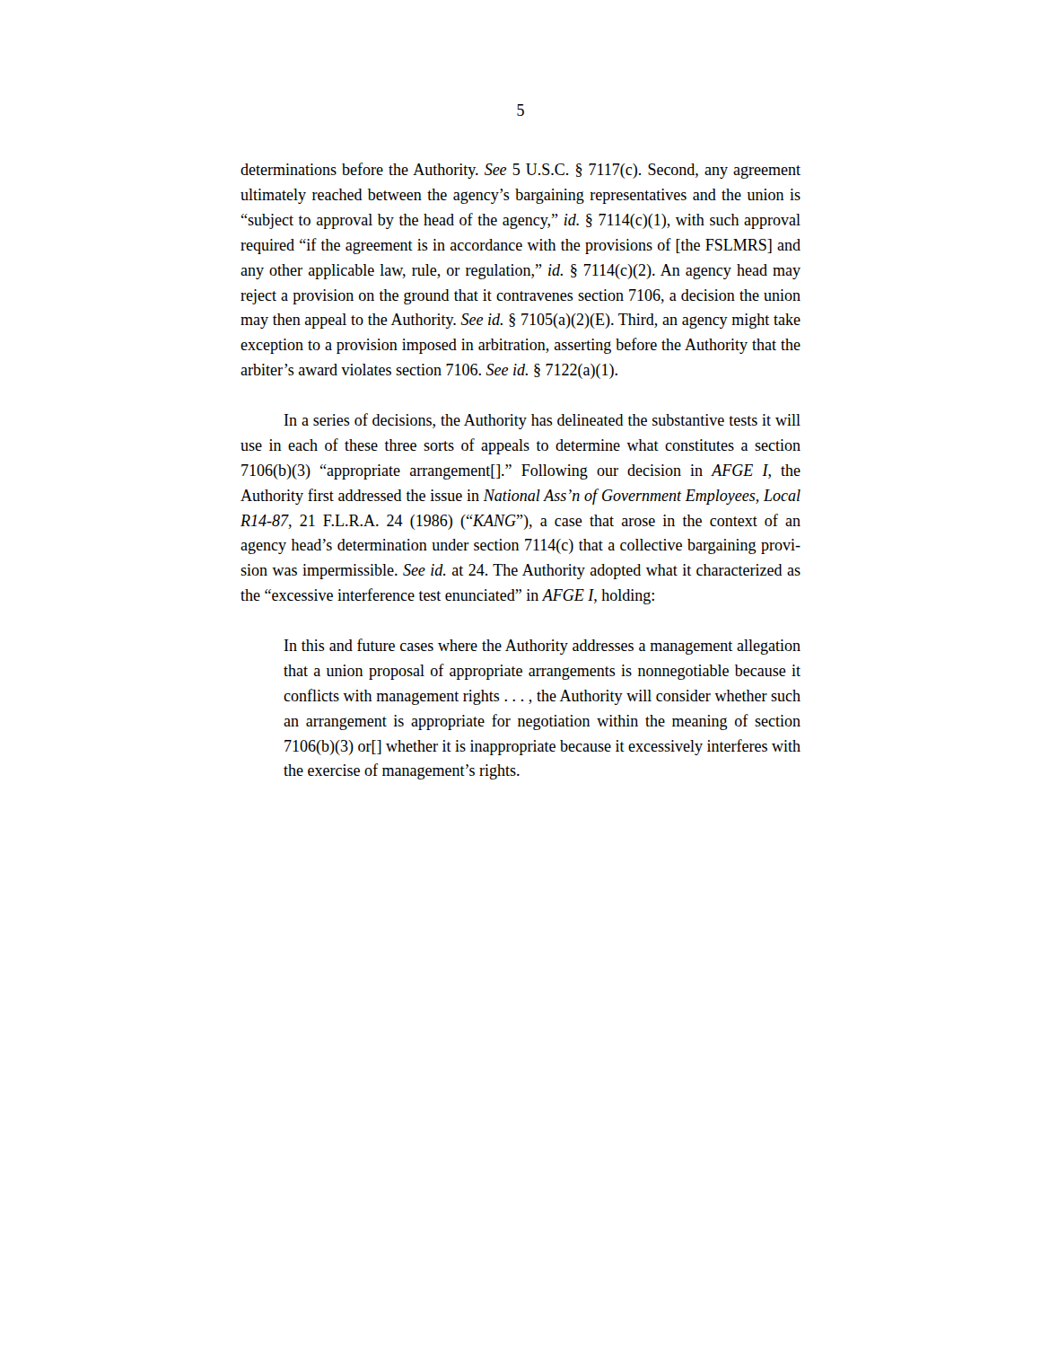5
determinations before the Authority. See 5 U.S.C. § 7117(c). Second, any agreement ultimately reached between the agency’s bargaining representatives and the union is “subject to approval by the head of the agency,” id. § 7114(c)(1), with such approval required “if the agreement is in accordance with the provisions of [the FSLMRS] and any other applicable law, rule, or regulation,” id. § 7114(c)(2). An agency head may reject a provision on the ground that it contravenes section 7106, a decision the union may then appeal to the Authority. See id. § 7105(a)(2)(E). Third, an agency might take exception to a provision imposed in arbitration, asserting before the Authority that the arbiter’s award violates section 7106. See id. § 7122(a)(1).
In a series of decisions, the Authority has delineated the substantive tests it will use in each of these three sorts of appeals to determine what constitutes a section 7106(b)(3) “appropriate arrangement[].” Following our decision in AFGE I, the Authority first addressed the issue in National Ass’n of Government Employees, Local R14-87, 21 F.L.R.A. 24 (1986) (“KANG”), a case that arose in the context of an agency head’s determination under section 7114(c) that a collective bargaining provision was impermissible. See id. at 24. The Authority adopted what it characterized as the “excessive interference test enunciated” in AFGE I, holding:
In this and future cases where the Authority addresses a management allegation that a union proposal of appropriate arrangements is nonnegotiable because it conflicts with management rights . . . , the Authority will consider whether such an arrangement is appropriate for negotiation within the meaning of section 7106(b)(3) or[] whether it is inappropriate because it excessively interferes with the exercise of management’s rights.